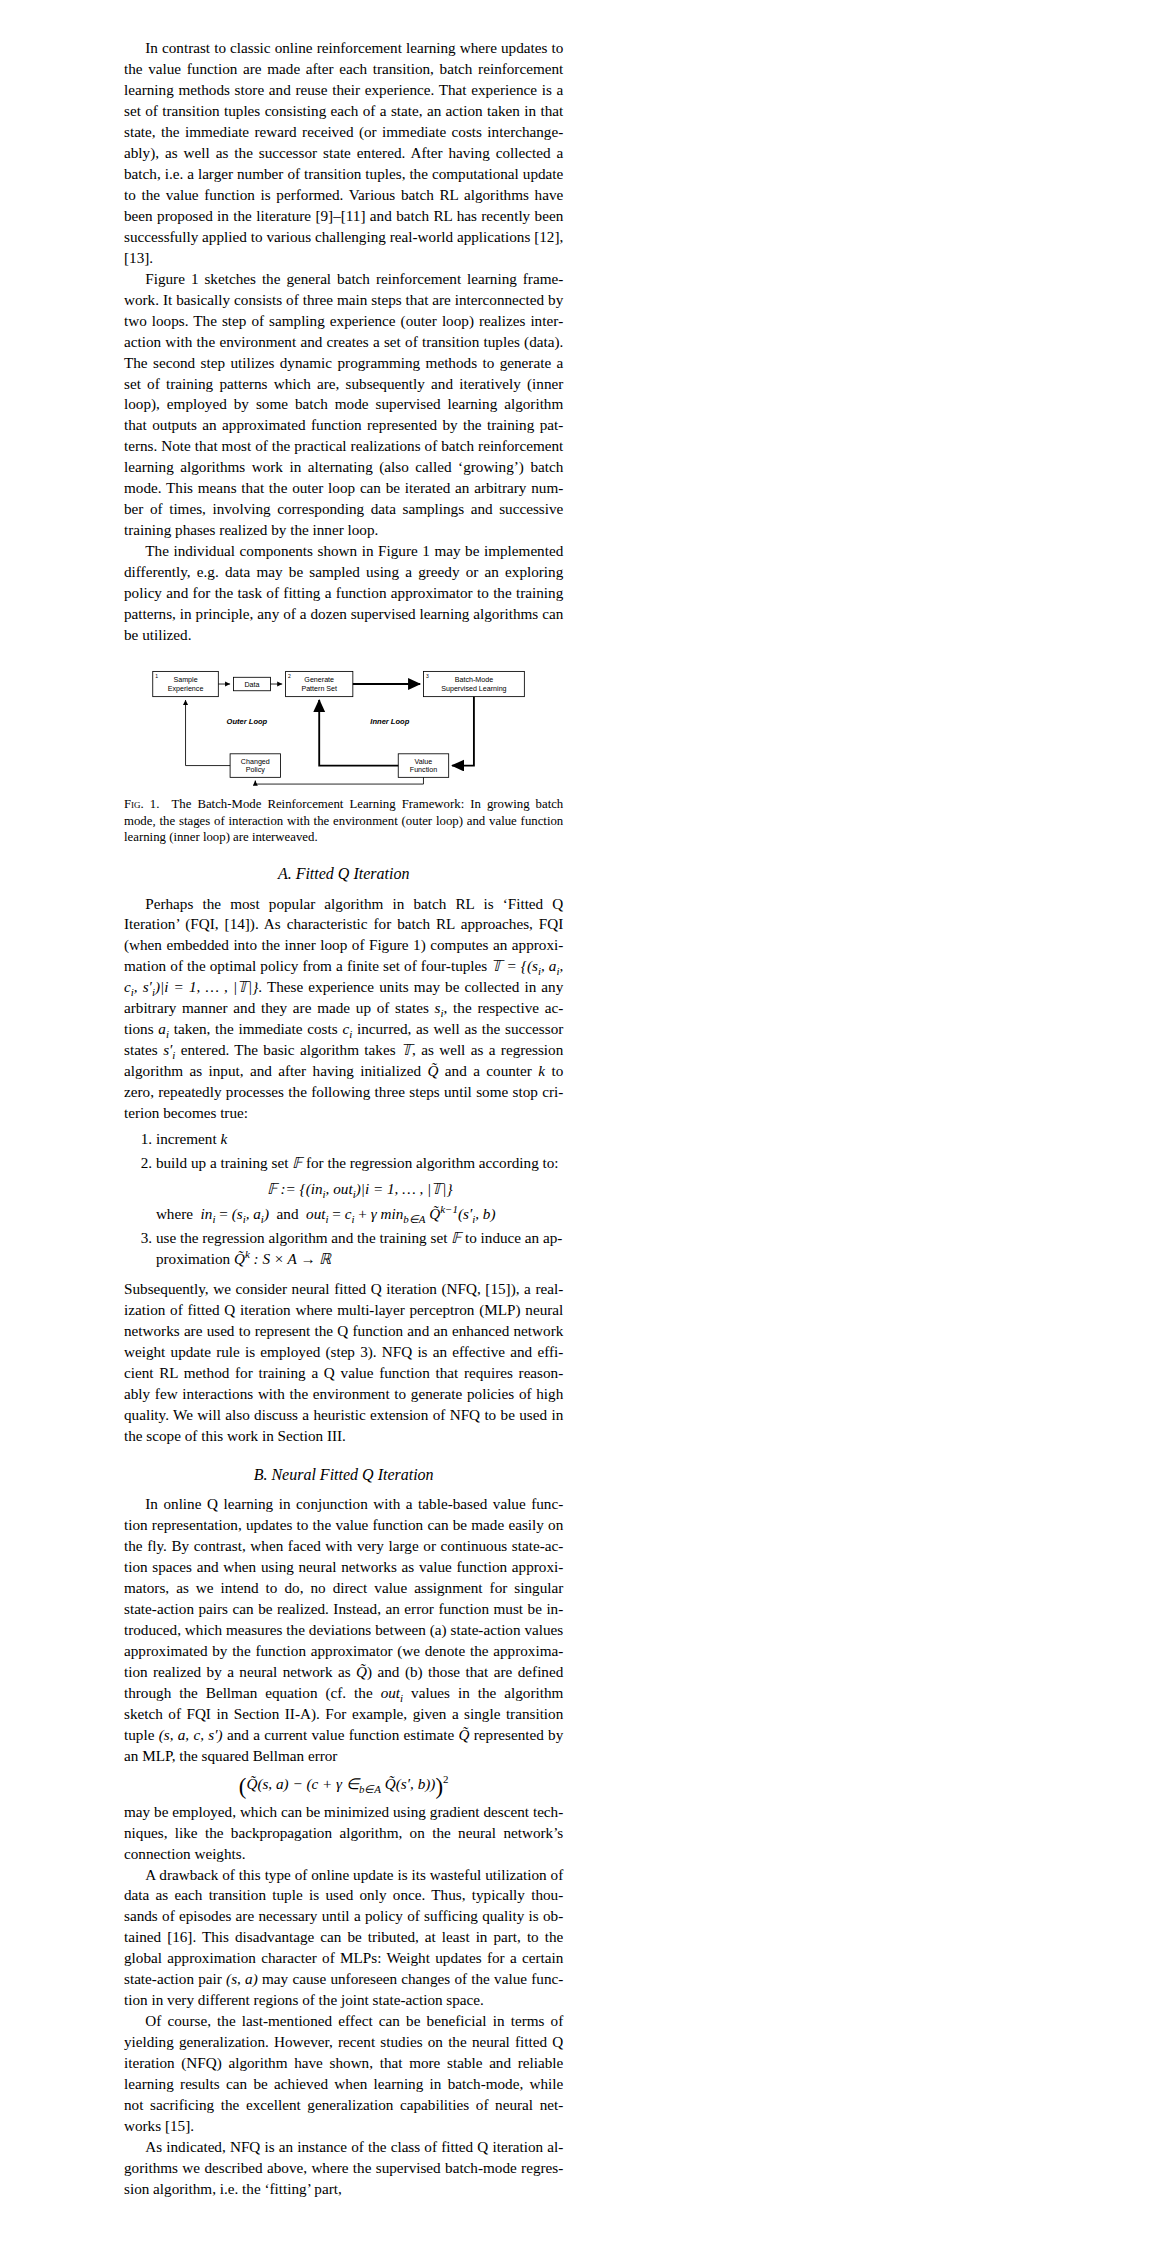In contrast to classic online reinforcement learning where updates to the value function are made after each transition, batch reinforcement learning methods store and reuse their experience. That experience is a set of transition tuples consisting each of a state, an action taken in that state, the immediate reward received (or immediate costs interchangeably), as well as the successor state entered. After having collected a batch, i.e. a larger number of transition tuples, the computational update to the value function is performed. Various batch RL algorithms have been proposed in the literature [9]–[11] and batch RL has recently been successfully applied to various challenging real-world applications [12], [13].
Figure 1 sketches the general batch reinforcement learning framework. It basically consists of three main steps that are interconnected by two loops. The step of sampling experience (outer loop) realizes interaction with the environment and creates a set of transition tuples (data). The second step utilizes dynamic programming methods to generate a set of training patterns which are, subsequently and iteratively (inner loop), employed by some batch mode supervised learning algorithm that outputs an approximated function represented by the training patterns. Note that most of the practical realizations of batch reinforcement learning algorithms work in alternating (also called ‘growing’) batch mode. This means that the outer loop can be iterated an arbitrary number of times, involving corresponding data samplings and successive training phases realized by the inner loop.
The individual components shown in Figure 1 may be implemented differently, e.g. data may be sampled using a greedy or an exploring policy and for the task of fitting a function approximator to the training patterns, in principle, any of a dozen supervised learning algorithms can be utilized.
1 Sample Experience Data 2 Generate Pattern Set 3 Batch-Mode Supervised Learning Value Function Changed Policy Outer Loop Inner Loop
Fig. 1. The Batch-Mode Reinforcement Learning Framework: In growing batch mode, the stages of interaction with the environment (outer loop) and value function learning (inner loop) are interweaved.
A. Fitted Q Iteration
Perhaps the most popular algorithm in batch RL is ‘Fitted Q Iteration’ (FQI, [14]). As characteristic for batch RL approaches, FQI (when embedded into the inner loop of Figure 1) computes an approximation of the optimal policy from a finite set of four-tuples 𝕋 = {(si, ai, ci, s′i)|i = 1, … , |𝕋|}. These experience units may be collected in any arbitrary manner and they are made up of states si, the respective actions ai taken, the immediate costs ci incurred, as well as the successor states s′i entered. The basic algorithm takes 𝕋, as well as a regression algorithm as input, and after having initialized Q̃ and a counter k to zero, repeatedly processes the following three steps until some stop criterion becomes true:
increment k
build up a training set 𝔽 for the regression algorithm according to: 𝔽 := {(ini, outi)|i = 1, … , |𝕋|}
where ini = (si, ai) and outi = ci + γ minb∈A Q̃k−1(s′i, b)
use the regression algorithm and the training set 𝔽 to induce an approximation Q̃k : S × A → ℝ
Subsequently, we consider neural fitted Q iteration (NFQ, [15]), a realization of fitted Q iteration where multi-layer perceptron (MLP) neural networks are used to represent the Q function and an enhanced network weight update rule is employed (step 3). NFQ is an effective and efficient RL method for training a Q value function that requires reasonably few interactions with the environment to generate policies of high quality. We will also discuss a heuristic extension of NFQ to be used in the scope of this work in Section III.
B. Neural Fitted Q Iteration
In online Q learning in conjunction with a table-based value function representation, updates to the value function can be made easily on the fly. By contrast, when faced with very large or continuous state-action spaces and when using neural networks as value function approximators, as we intend to do, no direct value assignment for singular state-action pairs can be realized. Instead, an error function must be introduced, which measures the deviations between (a) state-action values approximated by the function approximator (we denote the approximation realized by a neural network as Q̃) and (b) those that are defined through the Bellman equation (cf. the outi values in the algorithm sketch of FQI in Section II-A). For example, given a single transition tuple (s, a, c, s′) and a current value function estimate Q̃ represented by an MLP, the squared Bellman error
(Q̃(s, a) − (c + γ ∈b∈A Q̃(s′, b)))2
may be employed, which can be minimized using gradient descent techniques, like the backpropagation algorithm, on the neural network’s connection weights.
A drawback of this type of online update is its wasteful utilization of data as each transition tuple is used only once. Thus, typically thousands of episodes are necessary until a policy of sufficing quality is obtained [16]. This disadvantage can be tributed, at least in part, to the global approximation character of MLPs: Weight updates for a certain state-action pair (s, a) may cause unforeseen changes of the value function in very different regions of the joint state-action space.
Of course, the last-mentioned effect can be beneficial in terms of yielding generalization. However, recent studies on the neural fitted Q iteration (NFQ) algorithm have shown, that more stable and reliable learning results can be achieved when learning in batch-mode, while not sacrificing the excellent generalization capabilities of neural networks [15].
As indicated, NFQ is an instance of the class of fitted Q iteration algorithms we described above, where the supervised batch-mode regression algorithm, i.e. the ‘fitting’ part,